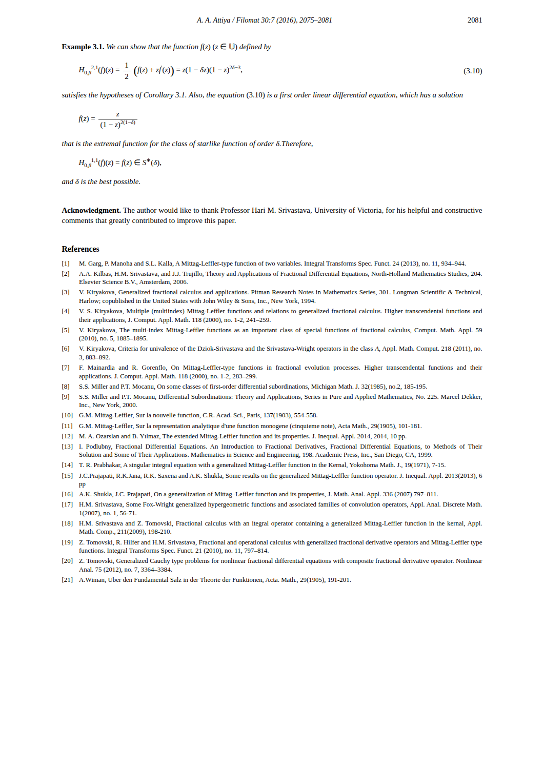A. A. Attiya / Filomat 30:7 (2016), 2075–2081 2081
Example 3.1. We can show that the function f(z) (z ∈ 𝕌) defined by
H0,β2,1(f)(z) = 12 (f(z) + zf′(z)) = z(1 − δz)(1 − z)2δ−3, (3.10)
satisfies the hypotheses of Corollary 3.1. Also, the equation (3.10) is a first order linear differential equation, which has a solution
f(z) = z(1 − z)2(1−δ)
that is the extremal function for the class of starlike function of order δ.Therefore,
H0,β1,1(f)(z) = f(z) ∈ S∗(δ),
and δ is the best possible.
Acknowledgment. The author would like to thank Professor Hari M. Srivastava, University of Victoria, for his helpful and constructive comments that greatly contributed to improve this paper.
References
M. Garg, P. Manoha and S.L. Kalla, A Mittag-Leffler-type function of two variables. Integral Transforms Spec. Funct. 24 (2013), no. 11, 934–944.
A.A. Kilbas, H.M. Srivastava, and J.J. Trujillo, Theory and Applications of Fractional Differential Equations, North-Holland Mathematics Studies, 204. Elsevier Science B.V., Amsterdam, 2006.
V. Kiryakova, Generalized fractional calculus and applications. Pitman Research Notes in Mathematics Series, 301. Longman Scientific & Technical, Harlow; copublished in the United States with John Wiley & Sons, Inc., New York, 1994.
V. S. Kiryakova, Multiple (multiindex) Mittag-Leffler functions and relations to generalized fractional calculus. Higher transcendental functions and their applications, J. Comput. Appl. Math. 118 (2000), no. 1-2, 241–259.
V. Kiryakova, The multi-index Mittag-Leffler functions as an important class of special functions of fractional calculus, Comput. Math. Appl. 59 (2010), no. 5, 1885–1895.
V. Kiryakova, Criteria for univalence of the Dziok-Srivastava and the Srivastava-Wright operators in the class A, Appl. Math. Comput. 218 (2011), no. 3, 883–892.
F. Mainardia and R. Gorenflo, On Mittag-Leffler-type functions in fractional evolution processes. Higher transcendental functions and their applications. J. Comput. Appl. Math. 118 (2000), no. 1-2, 283–299.
S.S. Miller and P.T. Mocanu, On some classes of first-order differential subordinations, Michigan Math. J. 32(1985), no.2, 185-195.
S.S. Miller and P.T. Mocanu, Differential Subordinations: Theory and Applications, Series in Pure and Applied Mathematics, No. 225. Marcel Dekker, Inc., New York, 2000.
G.M. Mittag-Leffler, Sur la nouvelle function, C.R. Acad. Sci., Paris, 137(1903), 554-558.
G.M. Mittag-Leffler, Sur la representation analytique d'une function monogene (cinquieme note), Acta Math., 29(1905), 101-181.
M. A. Ozarslan and B. Yılmaz, The extended Mittag-Leffler function and its properties. J. Inequal. Appl. 2014, 2014, 10 pp.
I. Podlubny, Fractional Differential Equations. An Introduction to Fractional Derivatives, Fractional Differential Equations, to Methods of Their Solution and Some of Their Applications. Mathematics in Science and Engineering, 198. Academic Press, Inc., San Diego, CA, 1999.
T. R. Prabhakar, A singular integral equation with a generalized Mittag-Leffler function in the Kernal, Yokohoma Math. J., 19(1971), 7-15.
J.C.Prajapati, R.K.Jana, R.K. Saxena and A.K. Shukla, Some results on the generalized Mittag-Leffler function operator. J. Inequal. Appl. 2013(2013), 6 pp
A.K. Shukla, J.C. Prajapati, On a generalization of Mittag–Leffler function and its properties, J. Math. Anal. Appl. 336 (2007) 797–811.
H.M. Srivastava, Some Fox-Wright generalized hypergeometric functions and associated families of convolution operators, Appl. Anal. Discrete Math. 1(2007), no. 1, 56-71.
H.M. Srivastava and Z. Tomovski, Fractional calculus with an itegral operator containing a generalized Mittag-Leffler function in the kernal, Appl. Math. Comp., 211(2009), 198-210.
Z. Tomovski, R. Hilfer and H.M. Srivastava, Fractional and operational calculus with generalized fractional derivative operators and Mittag-Leffler type functions. Integral Transforms Spec. Funct. 21 (2010), no. 11, 797–814.
Z. Tomovski, Generalized Cauchy type problems for nonlinear fractional differential equations with composite fractional derivative operator. Nonlinear Anal. 75 (2012), no. 7, 3364–3384.
A.Wiman, Uber den Fundamental Salz in der Theorie der Funktionen, Acta. Math., 29(1905), 191-201.